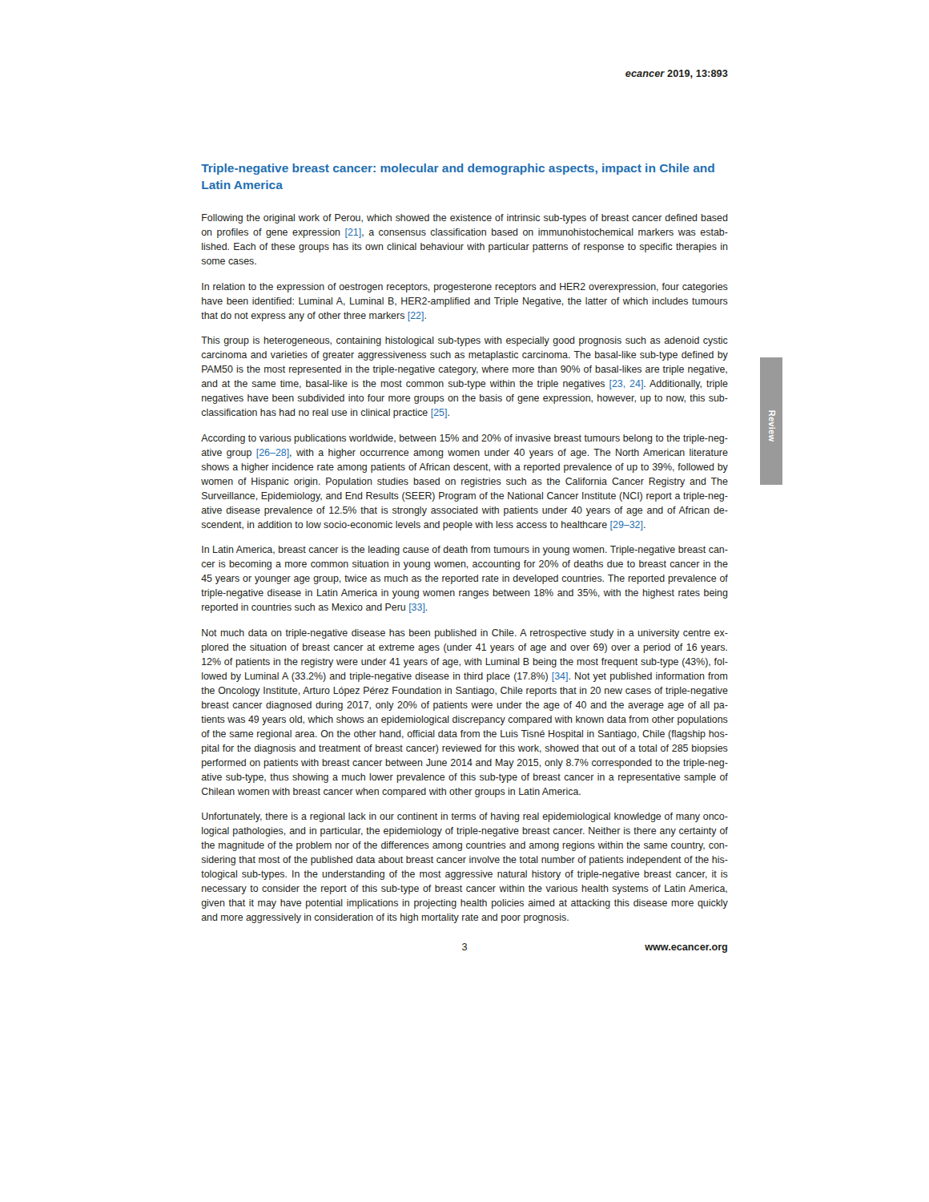ecancer 2019, 13:893
Review
Triple-negative breast cancer: molecular and demographic aspects, impact in Chile and Latin America
Following the original work of Perou, which showed the existence of intrinsic sub-types of breast cancer defined based on profiles of gene expression [21], a consensus classification based on immunohistochemical markers was established. Each of these groups has its own clinical behaviour with particular patterns of response to specific therapies in some cases.
In relation to the expression of oestrogen receptors, progesterone receptors and HER2 overexpression, four categories have been identified: Luminal A, Luminal B, HER2-amplified and Triple Negative, the latter of which includes tumours that do not express any of other three markers [22].
This group is heterogeneous, containing histological sub-types with especially good prognosis such as adenoid cystic carcinoma and varieties of greater aggressiveness such as metaplastic carcinoma. The basal-like sub-type defined by PAM50 is the most represented in the triple-negative category, where more than 90% of basal-likes are triple negative, and at the same time, basal-like is the most common sub-type within the triple negatives [23, 24]. Additionally, triple negatives have been subdivided into four more groups on the basis of gene expression, however, up to now, this sub-classification has had no real use in clinical practice [25].
According to various publications worldwide, between 15% and 20% of invasive breast tumours belong to the triple-negative group [26–28], with a higher occurrence among women under 40 years of age. The North American literature shows a higher incidence rate among patients of African descent, with a reported prevalence of up to 39%, followed by women of Hispanic origin. Population studies based on registries such as the California Cancer Registry and The Surveillance, Epidemiology, and End Results (SEER) Program of the National Cancer Institute (NCI) report a triple-negative disease prevalence of 12.5% that is strongly associated with patients under 40 years of age and of African descendent, in addition to low socio-economic levels and people with less access to healthcare [29–32].
In Latin America, breast cancer is the leading cause of death from tumours in young women. Triple-negative breast cancer is becoming a more common situation in young women, accounting for 20% of deaths due to breast cancer in the 45 years or younger age group, twice as much as the reported rate in developed countries. The reported prevalence of triple-negative disease in Latin America in young women ranges between 18% and 35%, with the highest rates being reported in countries such as Mexico and Peru [33].
Not much data on triple-negative disease has been published in Chile. A retrospective study in a university centre explored the situation of breast cancer at extreme ages (under 41 years of age and over 69) over a period of 16 years. 12% of patients in the registry were under 41 years of age, with Luminal B being the most frequent sub-type (43%), followed by Luminal A (33.2%) and triple-negative disease in third place (17.8%) [34]. Not yet published information from the Oncology Institute, Arturo López Pérez Foundation in Santiago, Chile reports that in 20 new cases of triple-negative breast cancer diagnosed during 2017, only 20% of patients were under the age of 40 and the average age of all patients was 49 years old, which shows an epidemiological discrepancy compared with known data from other populations of the same regional area. On the other hand, official data from the Luis Tisné Hospital in Santiago, Chile (flagship hospital for the diagnosis and treatment of breast cancer) reviewed for this work, showed that out of a total of 285 biopsies performed on patients with breast cancer between June 2014 and May 2015, only 8.7% corresponded to the triple-negative sub-type, thus showing a much lower prevalence of this sub-type of breast cancer in a representative sample of Chilean women with breast cancer when compared with other groups in Latin America.
Unfortunately, there is a regional lack in our continent in terms of having real epidemiological knowledge of many oncological pathologies, and in particular, the epidemiology of triple-negative breast cancer. Neither is there any certainty of the magnitude of the problem nor of the differences among countries and among regions within the same country, considering that most of the published data about breast cancer involve the total number of patients independent of the histological sub-types. In the understanding of the most aggressive natural history of triple-negative breast cancer, it is necessary to consider the report of this sub-type of breast cancer within the various health systems of Latin America, given that it may have potential implications in projecting health policies aimed at attacking this disease more quickly and more aggressively in consideration of its high mortality rate and poor prognosis.
3
www.ecancer.org